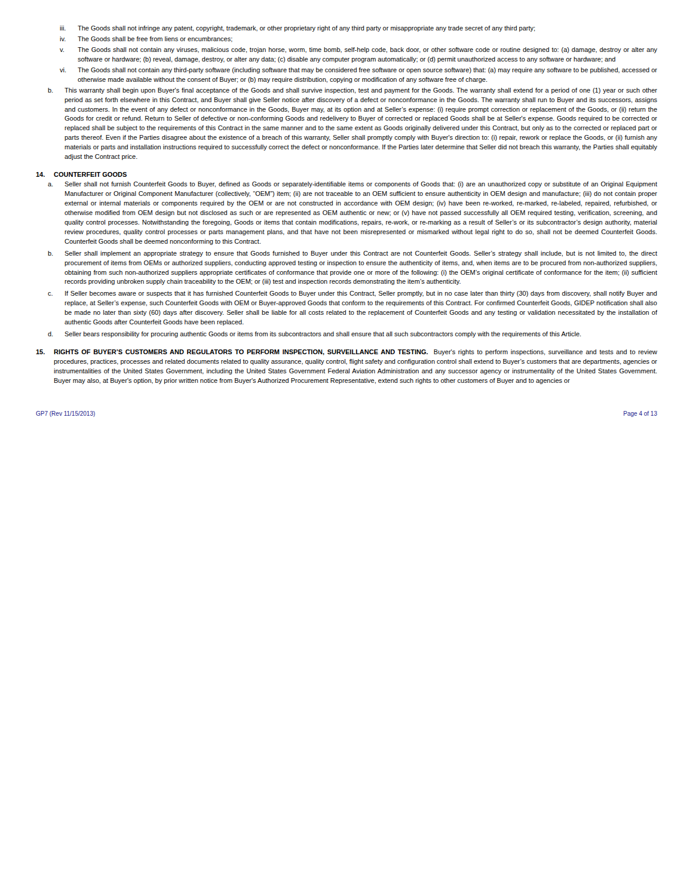iii. The Goods shall not infringe any patent, copyright, trademark, or other proprietary right of any third party or misappropriate any trade secret of any third party;
iv. The Goods shall be free from liens or encumbrances;
v. The Goods shall not contain any viruses, malicious code, trojan horse, worm, time bomb, self-help code, back door, or other software code or routine designed to: (a) damage, destroy or alter any software or hardware; (b) reveal, damage, destroy, or alter any data; (c) disable any computer program automatically; or (d) permit unauthorized access to any software or hardware; and
vi. The Goods shall not contain any third-party software (including software that may be considered free software or open source software) that: (a) may require any software to be published, accessed or otherwise made available without the consent of Buyer; or (b) may require distribution, copying or modification of any software free of charge.
b. This warranty shall begin upon Buyer's final acceptance of the Goods and shall survive inspection, test and payment for the Goods. The warranty shall extend for a period of one (1) year or such other period as set forth elsewhere in this Contract, and Buyer shall give Seller notice after discovery of a defect or nonconformance in the Goods. The warranty shall run to Buyer and its successors, assigns and customers. In the event of any defect or nonconformance in the Goods, Buyer may, at its option and at Seller’s expense: (i) require prompt correction or replacement of the Goods, or (ii) return the Goods for credit or refund. Return to Seller of defective or non-conforming Goods and redelivery to Buyer of corrected or replaced Goods shall be at Seller's expense. Goods required to be corrected or replaced shall be subject to the requirements of this Contract in the same manner and to the same extent as Goods originally delivered under this Contract, but only as to the corrected or replaced part or parts thereof. Even if the Parties disagree about the existence of a breach of this warranty, Seller shall promptly comply with Buyer's direction to: (i) repair, rework or replace the Goods, or (ii) furnish any materials or parts and installation instructions required to successfully correct the defect or nonconformance. If the Parties later determine that Seller did not breach this warranty, the Parties shall equitably adjust the Contract price.
14. COUNTERFEIT GOODS
a. Seller shall not furnish Counterfeit Goods to Buyer, defined as Goods or separately-identifiable items or components of Goods that: (i) are an unauthorized copy or substitute of an Original Equipment Manufacturer or Original Component Manufacturer (collectively, “OEM”) item; (ii) are not traceable to an OEM sufficient to ensure authenticity in OEM design and manufacture; (iii) do not contain proper external or internal materials or components required by the OEM or are not constructed in accordance with OEM design; (iv) have been re-worked, re-marked, re-labeled, repaired, refurbished, or otherwise modified from OEM design but not disclosed as such or are represented as OEM authentic or new; or (v) have not passed successfully all OEM required testing, verification, screening, and quality control processes. Notwithstanding the foregoing, Goods or items that contain modifications, repairs, re-work, or re-marking as a result of Seller’s or its subcontractor’s design authority, material review procedures, quality control processes or parts management plans, and that have not been misrepresented or mismarked without legal right to do so, shall not be deemed Counterfeit Goods. Counterfeit Goods shall be deemed nonconforming to this Contract.
b. Seller shall implement an appropriate strategy to ensure that Goods furnished to Buyer under this Contract are not Counterfeit Goods. Seller’s strategy shall include, but is not limited to, the direct procurement of items from OEMs or authorized suppliers, conducting approved testing or inspection to ensure the authenticity of items, and, when items are to be procured from non-authorized suppliers, obtaining from such non-authorized suppliers appropriate certificates of conformance that provide one or more of the following: (i) the OEM’s original certificate of conformance for the item; (ii) sufficient records providing unbroken supply chain traceability to the OEM; or (iii) test and inspection records demonstrating the item’s authenticity.
c. If Seller becomes aware or suspects that it has furnished Counterfeit Goods to Buyer under this Contract, Seller promptly, but in no case later than thirty (30) days from discovery, shall notify Buyer and replace, at Seller’s expense, such Counterfeit Goods with OEM or Buyer-approved Goods that conform to the requirements of this Contract. For confirmed Counterfeit Goods, GIDEP notification shall also be made no later than sixty (60) days after discovery. Seller shall be liable for all costs related to the replacement of Counterfeit Goods and any testing or validation necessitated by the installation of authentic Goods after Counterfeit Goods have been replaced.
d. Seller bears responsibility for procuring authentic Goods or items from its subcontractors and shall ensure that all such subcontractors comply with the requirements of this Article.
15. RIGHTS OF BUYER’S CUSTOMERS AND REGULATORS TO PERFORM INSPECTION, SURVEILLANCE AND TESTING. Buyer's rights to perform inspections, surveillance and tests and to review procedures, practices, processes and related documents related to quality assurance, quality control, flight safety and configuration control shall extend to Buyer’s customers that are departments, agencies or instrumentalities of the United States Government, including the United States Government Federal Aviation Administration and any successor agency or instrumentality of the United States Government. Buyer may also, at Buyer's option, by prior written notice from Buyer's Authorized Procurement Representative, extend such rights to other customers of Buyer and to agencies or
GP7 (Rev 11/15/2013) Page 4 of 13